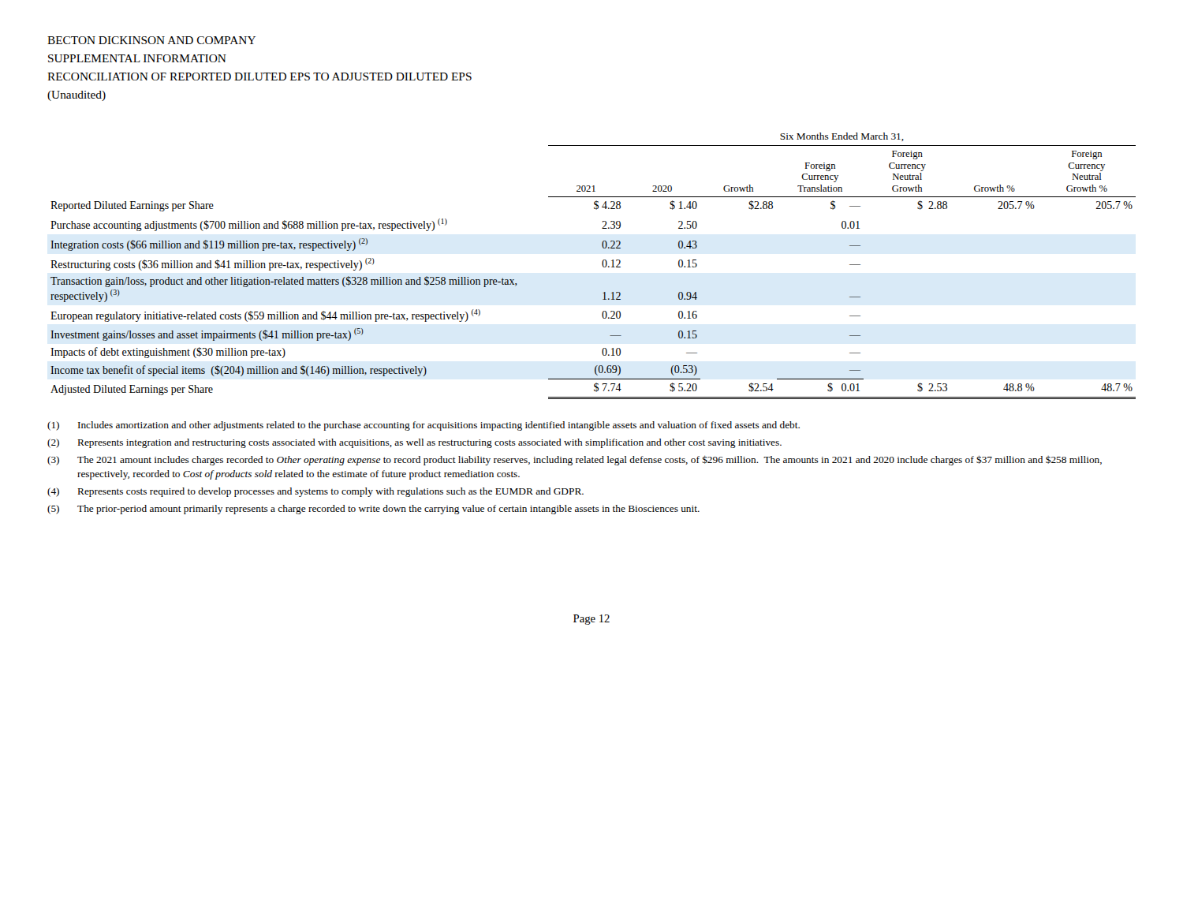BECTON DICKINSON AND COMPANY
SUPPLEMENTAL INFORMATION
RECONCILIATION OF REPORTED DILUTED EPS TO ADJUSTED DILUTED EPS
(Unaudited)
| | Six Months Ended March 31, |
| | 2021 | 2020 | Growth | Foreign Currency Translation | Foreign Currency Neutral Growth | Growth % | Foreign Currency Neutral Growth % |
| Reported Diluted Earnings per Share | $ 4.28 | $ 1.40 | $2.88 | $ — | $ 2.88 | 205.7 % | 205.7 % |
| Purchase accounting adjustments ($700 million and $688 million pre-tax, respectively) (1) | 2.39 | 2.50 | | 0.01 | | | |
| Integration costs ($66 million and $119 million pre-tax, respectively) (2) | 0.22 | 0.43 | | — | | | |
| Restructuring costs ($36 million and $41 million pre-tax, respectively) (2) | 0.12 | 0.15 | | — | | | |
| Transaction gain/loss, product and other litigation-related matters ($328 million and $258 million pre-tax, respectively) (3) | 1.12 | 0.94 | | — | | | |
| European regulatory initiative-related costs ($59 million and $44 million pre-tax, respectively) (4) | 0.20 | 0.16 | | — | | | |
| Investment gains/losses and asset impairments ($41 million pre-tax) (5) | — | 0.15 | | — | | | |
| Impacts of debt extinguishment ($30 million pre-tax) | 0.10 | — | | — | | | |
| Income tax benefit of special items ($(204) million and $(146) million, respectively) | (0.69) | (0.53) | | — | | | |
| Adjusted Diluted Earnings per Share | $ 7.74 | $ 5.20 | $2.54 | $ 0.01 | $ 2.53 | 48.8 % | 48.7 % |
| (1) | Includes amortization and other adjustments related to the purchase accounting for acquisitions impacting identified intangible assets and valuation of fixed assets and debt. |
| (2) | Represents integration and restructuring costs associated with acquisitions, as well as restructuring costs associated with simplification and other cost saving initiatives. |
| (3) | The 2021 amount includes charges recorded to Other operating expense to record product liability reserves, including related legal defense costs, of $296 million. The amounts in 2021 and 2020 include charges of $37 million and $258 million, respectively, recorded to Cost of products sold related to the estimate of future product remediation costs. |
| (4) | Represents costs required to develop processes and systems to comply with regulations such as the EUMDR and GDPR. |
| (5) | The prior-period amount primarily represents a charge recorded to write down the carrying value of certain intangible assets in the Biosciences unit. |
Page 12